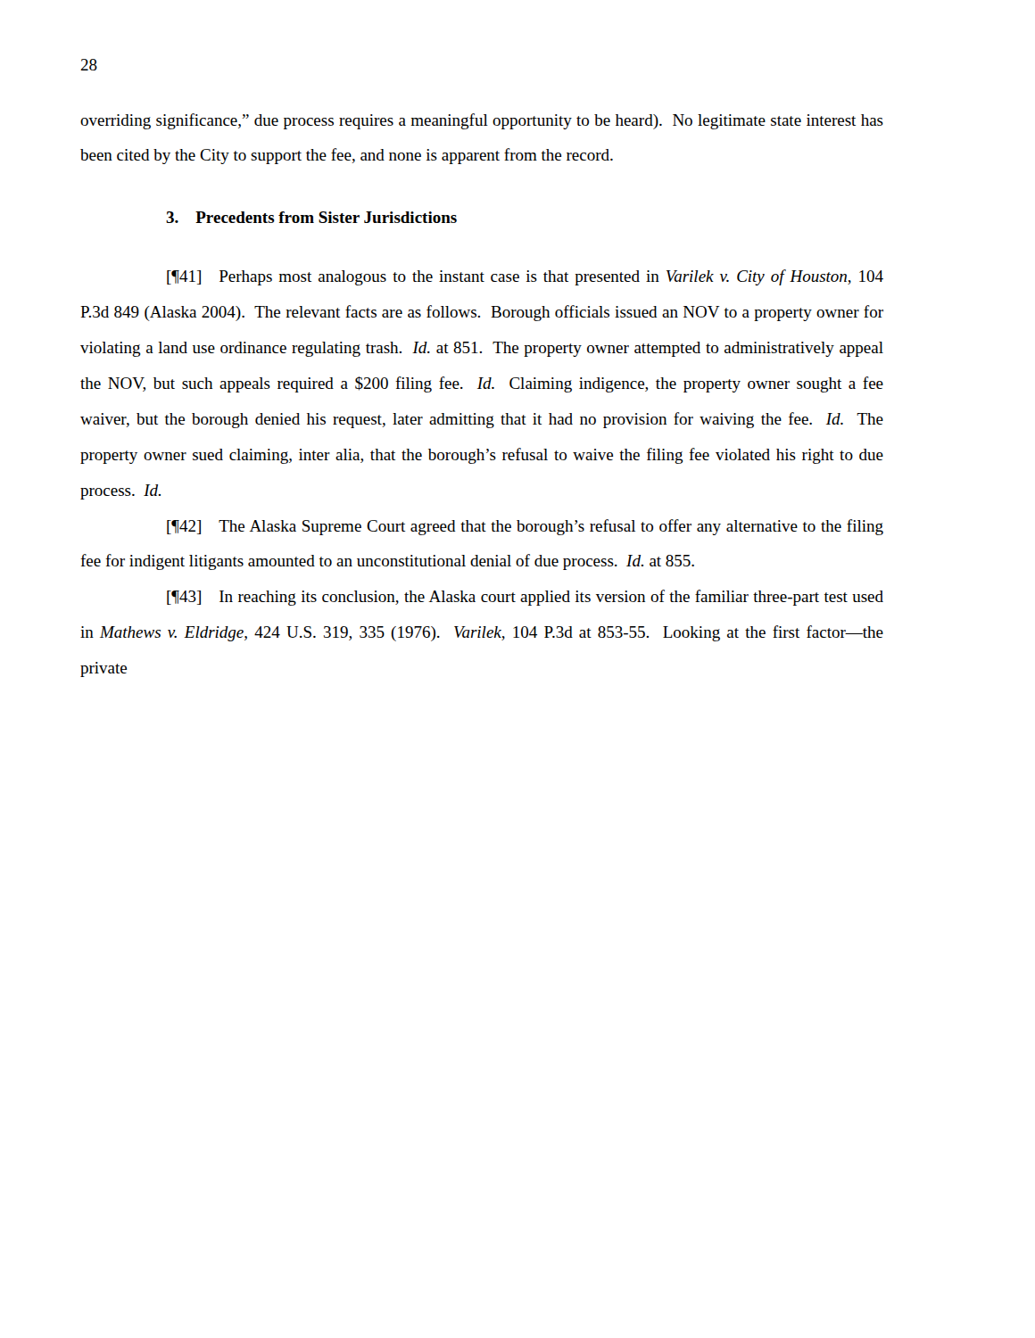28
overriding significance,” due process requires a meaningful opportunity to be heard). No legitimate state interest has been cited by the City to support the fee, and none is apparent from the record.
3. Precedents from Sister Jurisdictions
[¶41] Perhaps most analogous to the instant case is that presented in Varilek v. City of Houston, 104 P.3d 849 (Alaska 2004). The relevant facts are as follows. Borough officials issued an NOV to a property owner for violating a land use ordinance regulating trash. Id. at 851. The property owner attempted to administratively appeal the NOV, but such appeals required a $200 filing fee. Id. Claiming indigence, the property owner sought a fee waiver, but the borough denied his request, later admitting that it had no provision for waiving the fee. Id. The property owner sued claiming, inter alia, that the borough’s refusal to waive the filing fee violated his right to due process. Id.
[¶42] The Alaska Supreme Court agreed that the borough’s refusal to offer any alternative to the filing fee for indigent litigants amounted to an unconstitutional denial of due process. Id. at 855.
[¶43] In reaching its conclusion, the Alaska court applied its version of the familiar three-part test used in Mathews v. Eldridge, 424 U.S. 319, 335 (1976). Varilek, 104 P.3d at 853-55. Looking at the first factor—the private